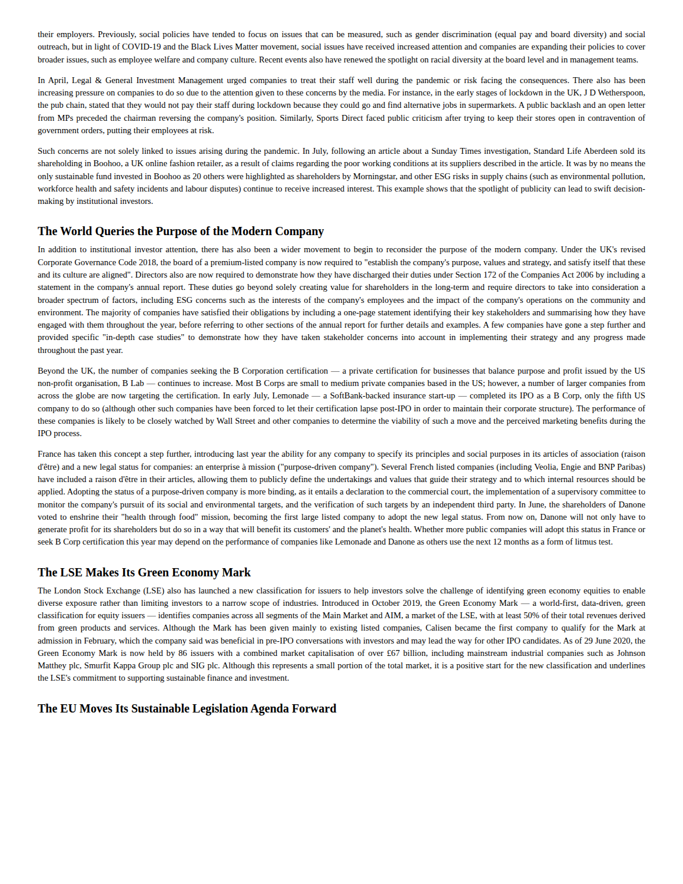their employers. Previously, social policies have tended to focus on issues that can be measured, such as gender discrimination (equal pay and board diversity) and social outreach, but in light of COVID-19 and the Black Lives Matter movement, social issues have received increased attention and companies are expanding their policies to cover broader issues, such as employee welfare and company culture. Recent events also have renewed the spotlight on racial diversity at the board level and in management teams.
In April, Legal & General Investment Management urged companies to treat their staff well during the pandemic or risk facing the consequences. There also has been increasing pressure on companies to do so due to the attention given to these concerns by the media. For instance, in the early stages of lockdown in the UK, J D Wetherspoon, the pub chain, stated that they would not pay their staff during lockdown because they could go and find alternative jobs in supermarkets. A public backlash and an open letter from MPs preceded the chairman reversing the company's position. Similarly, Sports Direct faced public criticism after trying to keep their stores open in contravention of government orders, putting their employees at risk.
Such concerns are not solely linked to issues arising during the pandemic. In July, following an article about a Sunday Times investigation, Standard Life Aberdeen sold its shareholding in Boohoo, a UK online fashion retailer, as a result of claims regarding the poor working conditions at its suppliers described in the article. It was by no means the only sustainable fund invested in Boohoo as 20 others were highlighted as shareholders by Morningstar, and other ESG risks in supply chains (such as environmental pollution, workforce health and safety incidents and labour disputes) continue to receive increased interest. This example shows that the spotlight of publicity can lead to swift decision-making by institutional investors.
The World Queries the Purpose of the Modern Company
In addition to institutional investor attention, there has also been a wider movement to begin to reconsider the purpose of the modern company. Under the UK's revised Corporate Governance Code 2018, the board of a premium-listed company is now required to "establish the company's purpose, values and strategy, and satisfy itself that these and its culture are aligned". Directors also are now required to demonstrate how they have discharged their duties under Section 172 of the Companies Act 2006 by including a statement in the company's annual report. These duties go beyond solely creating value for shareholders in the long-term and require directors to take into consideration a broader spectrum of factors, including ESG concerns such as the interests of the company's employees and the impact of the company's operations on the community and environment. The majority of companies have satisfied their obligations by including a one-page statement identifying their key stakeholders and summarising how they have engaged with them throughout the year, before referring to other sections of the annual report for further details and examples. A few companies have gone a step further and provided specific "in-depth case studies" to demonstrate how they have taken stakeholder concerns into account in implementing their strategy and any progress made throughout the past year.
Beyond the UK, the number of companies seeking the B Corporation certification — a private certification for businesses that balance purpose and profit issued by the US non-profit organisation, B Lab — continues to increase. Most B Corps are small to medium private companies based in the US; however, a number of larger companies from across the globe are now targeting the certification. In early July, Lemonade — a SoftBank-backed insurance start-up — completed its IPO as a B Corp, only the fifth US company to do so (although other such companies have been forced to let their certification lapse post-IPO in order to maintain their corporate structure). The performance of these companies is likely to be closely watched by Wall Street and other companies to determine the viability of such a move and the perceived marketing benefits during the IPO process.
France has taken this concept a step further, introducing last year the ability for any company to specify its principles and social purposes in its articles of association (raison d'être) and a new legal status for companies: an enterprise à mission ("purpose-driven company"). Several French listed companies (including Veolia, Engie and BNP Paribas) have included a raison d'être in their articles, allowing them to publicly define the undertakings and values that guide their strategy and to which internal resources should be applied. Adopting the status of a purpose-driven company is more binding, as it entails a declaration to the commercial court, the implementation of a supervisory committee to monitor the company's pursuit of its social and environmental targets, and the verification of such targets by an independent third party. In June, the shareholders of Danone voted to enshrine their "health through food" mission, becoming the first large listed company to adopt the new legal status. From now on, Danone will not only have to generate profit for its shareholders but do so in a way that will benefit its customers' and the planet's health. Whether more public companies will adopt this status in France or seek B Corp certification this year may depend on the performance of companies like Lemonade and Danone as others use the next 12 months as a form of litmus test.
The LSE Makes Its Green Economy Mark
The London Stock Exchange (LSE) also has launched a new classification for issuers to help investors solve the challenge of identifying green economy equities to enable diverse exposure rather than limiting investors to a narrow scope of industries. Introduced in October 2019, the Green Economy Mark — a world-first, data-driven, green classification for equity issuers — identifies companies across all segments of the Main Market and AIM, a market of the LSE, with at least 50% of their total revenues derived from green products and services. Although the Mark has been given mainly to existing listed companies, Calisen became the first company to qualify for the Mark at admission in February, which the company said was beneficial in pre-IPO conversations with investors and may lead the way for other IPO candidates. As of 29 June 2020, the Green Economy Mark is now held by 86 issuers with a combined market capitalisation of over £67 billion, including mainstream industrial companies such as Johnson Matthey plc, Smurfit Kappa Group plc and SIG plc. Although this represents a small portion of the total market, it is a positive start for the new classification and underlines the LSE's commitment to supporting sustainable finance and investment.
The EU Moves Its Sustainable Legislation Agenda Forward